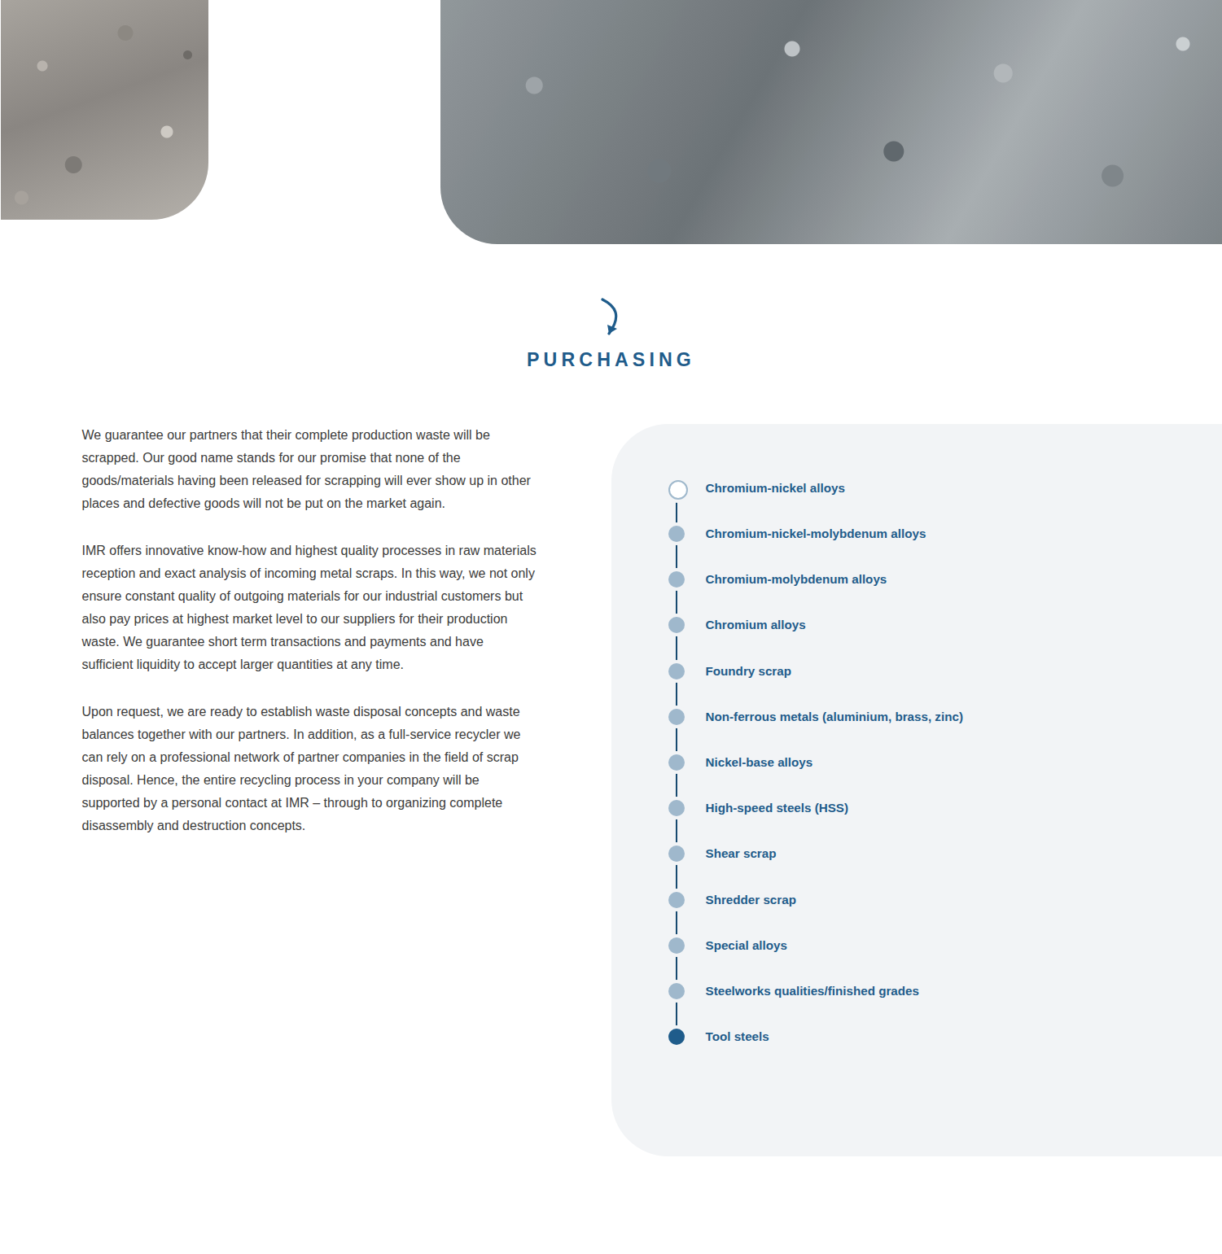Purchasing
We guarantee our partners that their complete production waste will be scrapped. Our good name stands for our promise that none of the goods/materials having been released for scrapping will ever show up in other places and defective goods will not be put on the market again.
IMR offers innovative know-how and highest quality processes in raw materials reception and exact analysis of incoming metal scraps. In this way, we not only ensure constant quality of outgoing materials for our industrial customers but also pay prices at highest market level to our suppliers for their production waste. We guarantee short term transactions and payments and have sufficient liquidity to accept larger quantities at any time.
Upon request, we are ready to establish waste disposal concepts and waste balances together with our partners. In addition, as a full-service recycler we can rely on a professional network of partner companies in the field of scrap disposal. Hence, the entire recycling process in your company will be supported by a personal contact at IMR – through to organizing complete disassembly and destruction concepts.
Chromium-nickel alloys
Chromium-nickel-molybdenum alloys
Chromium-molybdenum alloys
Chromium alloys
Foundry scrap
Non-ferrous metals (aluminium, brass, zinc)
Nickel-base alloys
High-speed steels (HSS)
Shear scrap
Shredder scrap
Special alloys
Steelworks qualities/finished grades
Tool steels